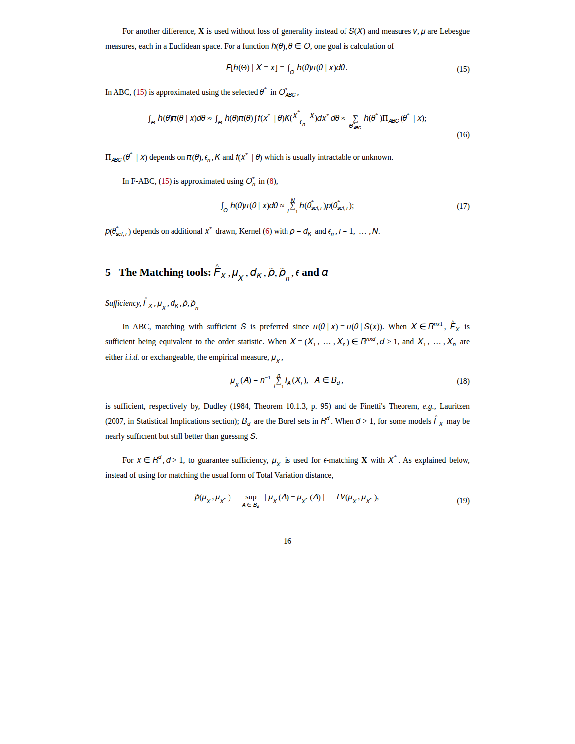For another difference, X is used without loss of generality instead of S(X) and measures ν,μ are Lebesgue measures, each in a Euclidean space. For a function h(θ),θ∈Θ, one goal is calculation of
E[h(Θ)|X=x] = ∫Θ h(θ)π(θ|x)dθ. (15)
In ABC, (15) is approximated using the selected θ* in ΘABC*,
∫Θ h(θ)π(θ|x)dθ ≈ ∫Θ h(θ)π(θ) ∫ f(x*|θ) K( x*−xϵn )dx*dθ ≈ ∑ΘABC* h(θ*) ΠABC (θ*|x);
(16)
ΠABC(θ*|x) depends on π(θ),ϵn,K and f(x*|θ) which is usually intractable or unknown.
In F-ABC, (15) is approximated using Θn* in (8),
∫Θ h(θ)π(θ|x)dθ ≈ ∑i=1N h(θsel,i*) p(θsel,i*); (17)
p(θsel,i*) depends on additional x* drawn, Kernel (6) with ρ=dK and ϵn,i=1,…,N.
5 The Matching tools: F^X,μX,dK,ρ~,ρ~n,ϵ and α
Sufficiency, F^X,μX,dK,ρ~,ρ~n
In ABC, matching with sufficient S is preferred since π(θ|x)=π(θ|S(x)). When X∈Rnx1, F^X is sufficient being equivalent to the order statistic. When X=(X1,…,Xn)∈Rnxd,d>1, and X1,…,Xn are either i.i.d. or exchangeable, the empirical measure, μX,
μX(A) = n−1 ∑i=1n IA(Xi), A∈Bd, (18)
is sufficient, respectively by, Dudley (1984, Theorem 10.1.3, p. 95) and de Finetti's Theorem, e.g., Lauritzen (2007, in Statistical Implications section); Bd are the Borel sets in Rd. When d>1, for some models F^X may be nearly sufficient but still better than guessing S.
For x∈Rd,d>1, to guarantee sufficiency, μX is used for ϵ-matching X with X*. As explained below, instead of using for matching the usual form of Total Variation distance,
ρ~(μX,μX*) = supA∈Bd |μX(A)−μX*(A)| = TV(μX,μX*), (19)
16